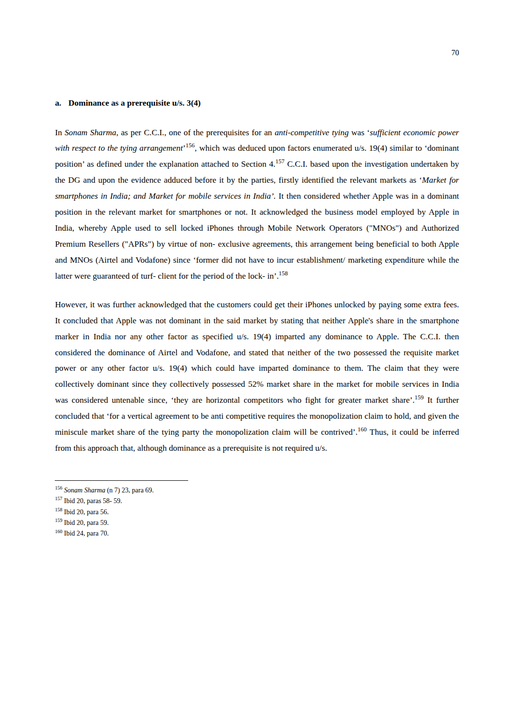70
a. Dominance as a prerequisite u/s. 3(4)
In Sonam Sharma, as per C.C.I., one of the prerequisites for an anti-competitive tying was ‘sufficient economic power with respect to the tying arrangement’156, which was deduced upon factors enumerated u/s. 19(4) similar to ‘dominant position’ as defined under the explanation attached to Section 4.157 C.C.I. based upon the investigation undertaken by the DG and upon the evidence adduced before it by the parties, firstly identified the relevant markets as ‘Market for smartphones in India; and Market for mobile services in India’. It then considered whether Apple was in a dominant position in the relevant market for smartphones or not. It acknowledged the business model employed by Apple in India, whereby Apple used to sell locked iPhones through Mobile Network Operators ("MNOs") and Authorized Premium Resellers ("APRs") by virtue of non- exclusive agreements, this arrangement being beneficial to both Apple and MNOs (Airtel and Vodafone) since ‘former did not have to incur establishment/ marketing expenditure while the latter were guaranteed of turf- client for the period of the lock- in’.158
However, it was further acknowledged that the customers could get their iPhones unlocked by paying some extra fees. It concluded that Apple was not dominant in the said market by stating that neither Apple's share in the smartphone marker in India nor any other factor as specified u/s. 19(4) imparted any dominance to Apple. The C.C.I. then considered the dominance of Airtel and Vodafone, and stated that neither of the two possessed the requisite market power or any other factor u/s. 19(4) which could have imparted dominance to them. The claim that they were collectively dominant since they collectively possessed 52% market share in the market for mobile services in India was considered untenable since, ‘they are horizontal competitors who fight for greater market share’.159 It further concluded that ‘for a vertical agreement to be anti competitive requires the monopolization claim to hold, and given the miniscule market share of the tying party the monopolization claim will be contrived’.160 Thus, it could be inferred from this approach that, although dominance as a prerequisite is not required u/s.
156Sonam Sharma (n 7) 23, para 69.
157Ibid 20, paras 58- 59.
158Ibid 20, para 56.
159Ibid 20, para 59.
160Ibid 24, para 70.